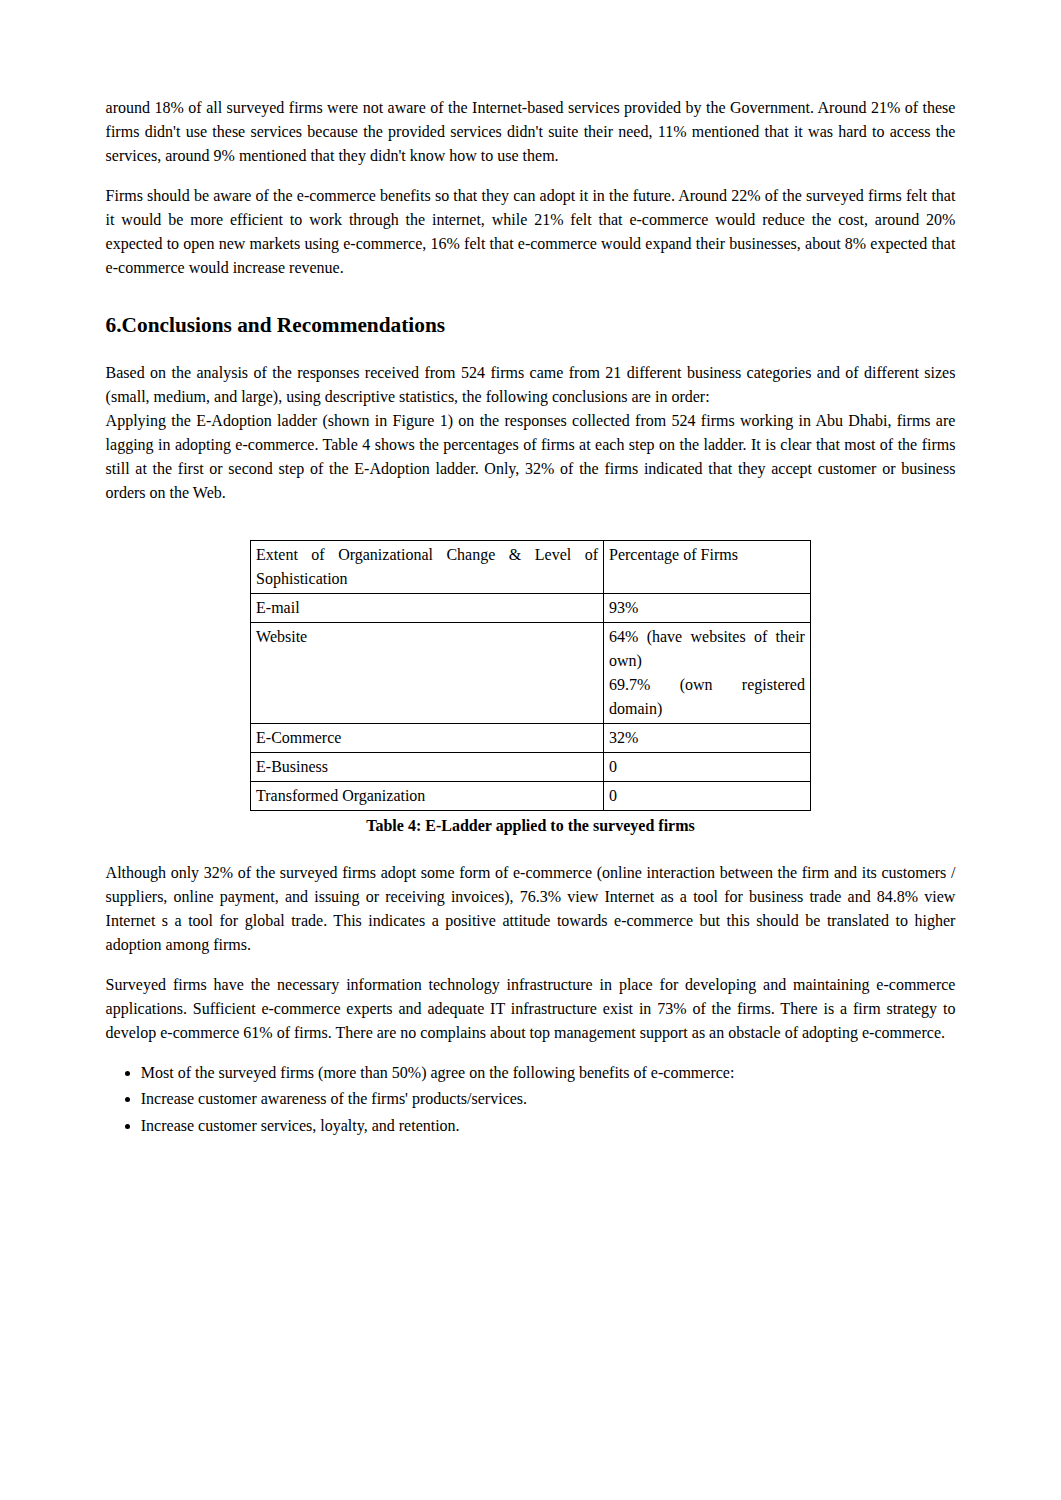around 18% of all surveyed firms were not aware of the Internet-based services provided by the Government. Around 21% of these firms didn't use these services because the provided services didn't suite their need, 11% mentioned that it was hard to access the services, around 9% mentioned that they didn't know how to use them.
Firms should be aware of the e-commerce benefits so that they can adopt it in the future. Around 22% of the surveyed firms felt that it would be more efficient to work through the internet, while 21% felt that e-commerce would reduce the cost, around 20% expected to open new markets using e-commerce, 16% felt that e-commerce would expand their businesses, about 8% expected that e-commerce would increase revenue.
6.Conclusions and Recommendations
Based on the analysis of the responses received from 524 firms came from 21 different business categories and of different sizes (small, medium, and large), using descriptive statistics, the following conclusions are in order:
Applying the E-Adoption ladder (shown in Figure 1) on the responses collected from 524 firms working in Abu Dhabi, firms are lagging in adopting e-commerce. Table 4 shows the percentages of firms at each step on the ladder. It is clear that most of the firms still at the first or second step of the E-Adoption ladder. Only, 32% of the firms indicated that they accept customer or business orders on the Web.
| Extent of Organizational Change & Level of Sophistication | Percentage of Firms |
| E-mail | 93% |
| Website | 64% (have websites of their own) 69.7% (own registered domain) |
| E-Commerce | 32% |
| E-Business | 0 |
| Transformed Organization | 0 |
Table 4: E-Ladder applied to the surveyed firms
Although only 32% of the surveyed firms adopt some form of e-commerce (online interaction between the firm and its customers / suppliers, online payment, and issuing or receiving invoices), 76.3% view Internet as a tool for business trade and 84.8% view Internet s a tool for global trade. This indicates a positive attitude towards e-commerce but this should be translated to higher adoption among firms.
Surveyed firms have the necessary information technology infrastructure in place for developing and maintaining e-commerce applications. Sufficient e-commerce experts and adequate IT infrastructure exist in 73% of the firms. There is a firm strategy to develop e-commerce 61% of firms. There are no complains about top management support as an obstacle of adopting e-commerce.
Most of the surveyed firms (more than 50%) agree on the following benefits of e-commerce:
Increase customer awareness of the firms' products/services.
Increase customer services, loyalty, and retention.